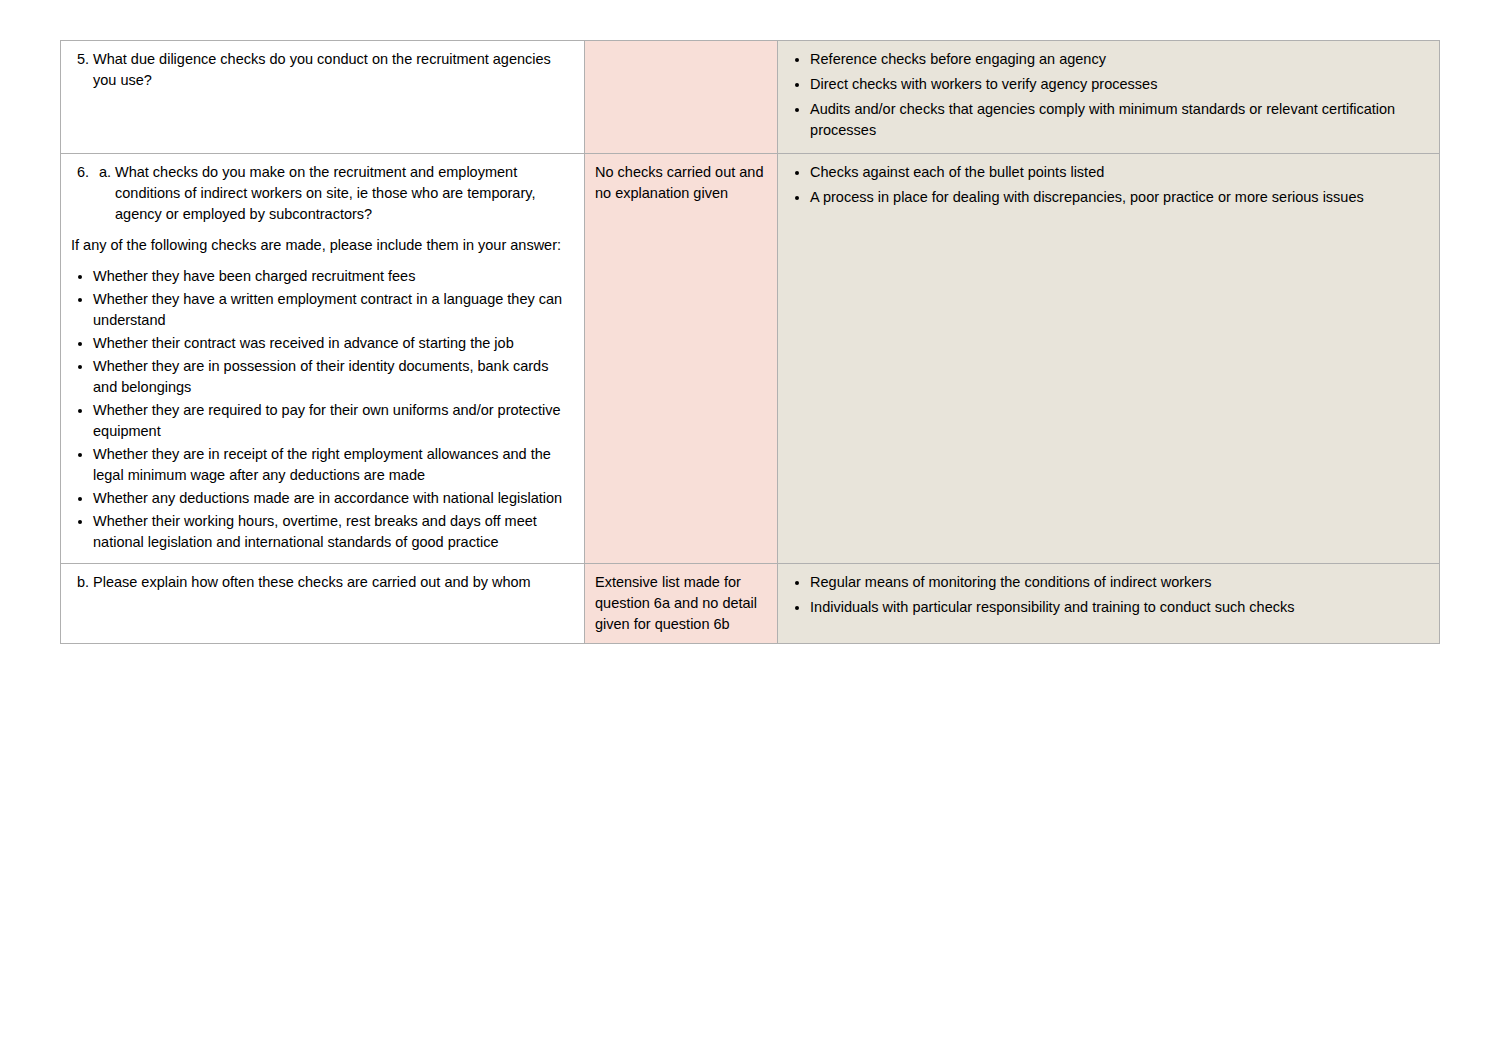| What due diligence checks do you conduct on the recruitment agencies you use? | | Reference checks before engaging an agency Direct checks with workers to verify agency processes Audits and/or checks that agencies comply with minimum standards or relevant certification processes |
| What checks do you make on the recruitment and employment conditions of indirect workers on site, ie those who are temporary, agency or employed by subcontractors? If any of the following checks are made, please include them in your answer: Whether they have been charged recruitment fees Whether they have a written employment contract in a language they can understand Whether their contract was received in advance of starting the job Whether they are in possession of their identity documents, bank cards and belongings Whether they are required to pay for their own uniforms and/or protective equipment Whether they are in receipt of the right employment allowances and the legal minimum wage after any deductions are made Whether any deductions made are in accordance with national legislation Whether their working hours, overtime, rest breaks and days off meet national legislation and international standards of good practice | No checks carried out and no explanation given | Checks against each of the bullet points listed A process in place for dealing with discrepancies, poor practice or more serious issues |
| Please explain how often these checks are carried out and by whom | Extensive list made for question 6a and no detail given for question 6b | Regular means of monitoring the conditions of indirect workers Individuals with particular responsibility and training to conduct such checks |